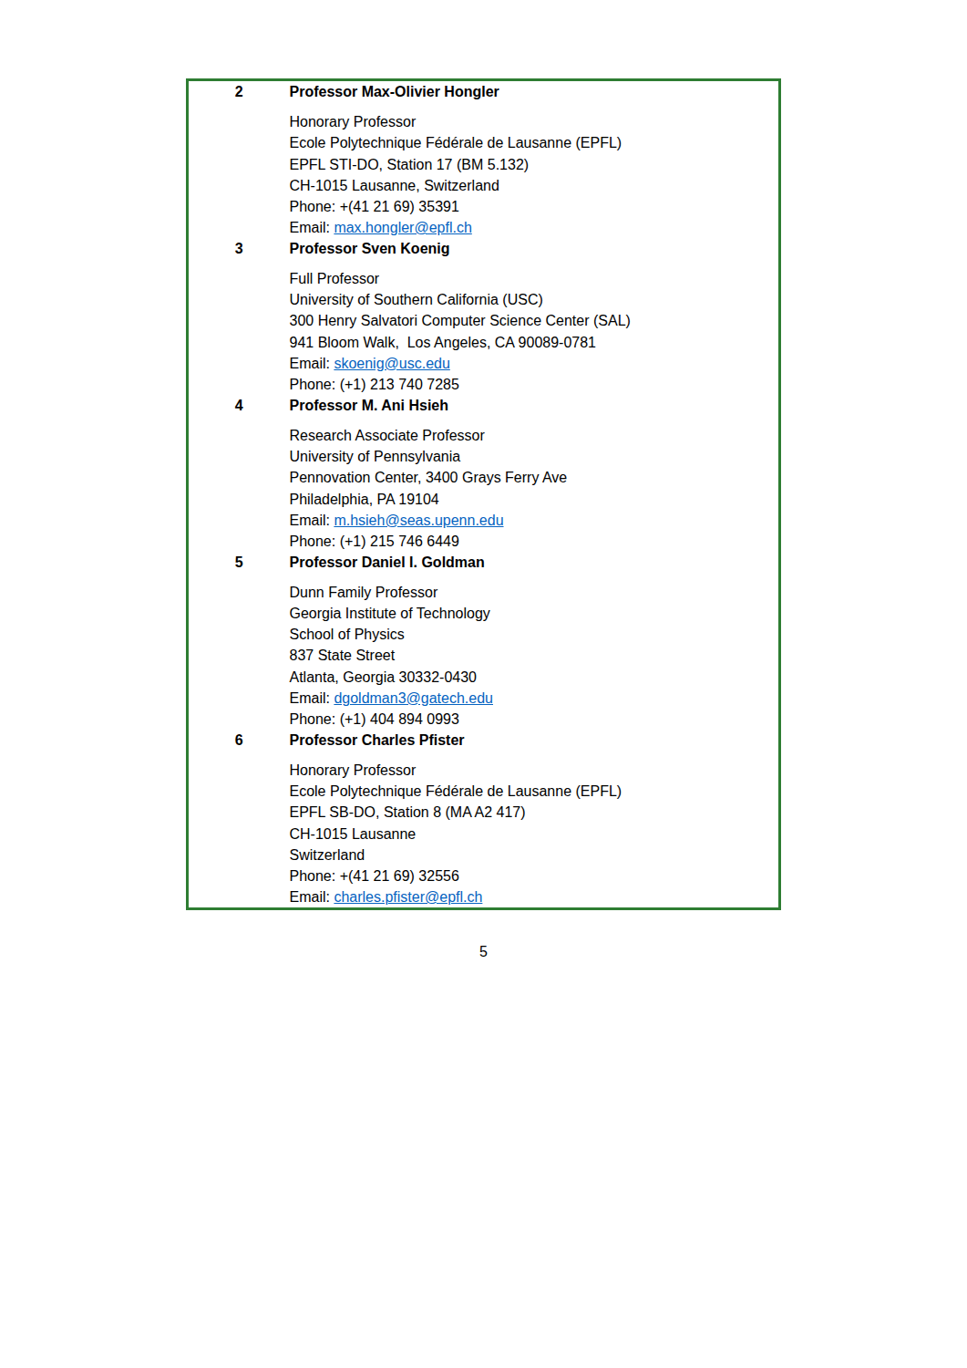| 2 | Professor Max-Olivier Hongler Honorary Professor Ecole Polytechnique Fédérale de Lausanne (EPFL) EPFL STI-DO, Station 17 (BM 5.132) CH-1015 Lausanne, Switzerland Phone: +(41 21 69) 35391 Email: max.hongler@epfl.ch |
| 3 | Professor Sven Koenig Full Professor University of Southern California (USC) 300 Henry Salvatori Computer Science Center (SAL) 941 Bloom Walk, Los Angeles, CA 90089-0781 Email: skoenig@usc.edu Phone: (+1) 213 740 7285 |
| 4 | Professor M. Ani Hsieh Research Associate Professor University of Pennsylvania Pennovation Center, 3400 Grays Ferry Ave Philadelphia, PA 19104 Email: m.hsieh@seas.upenn.edu Phone: (+1) 215 746 6449 |
| 5 | Professor Daniel I. Goldman Dunn Family Professor Georgia Institute of Technology School of Physics 837 State Street Atlanta, Georgia 30332-0430 Email: dgoldman3@gatech.edu Phone: (+1) 404 894 0993 |
| 6 | Professor Charles Pfister Honorary Professor Ecole Polytechnique Fédérale de Lausanne (EPFL) EPFL SB-DO, Station 8 (MA A2 417) CH-1015 Lausanne Switzerland Phone: +(41 21 69) 32556 Email: charles.pfister@epfl.ch |
5